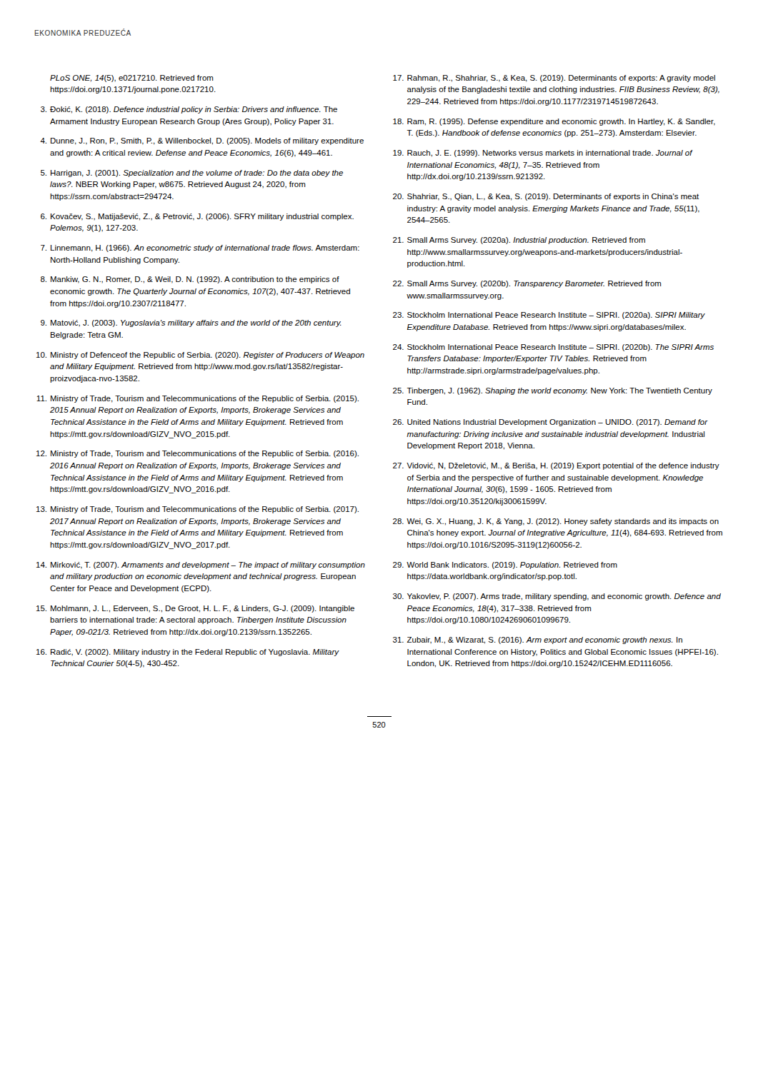Ekonomika preduzeća
PLoS ONE, 14(5), e0217210. Retrieved from https://doi.org/10.1371/journal.pone.0217210.
3. Đokić, K. (2018). Defence industrial policy in Serbia: Drivers and influence. The Armament Industry European Research Group (Ares Group), Policy Paper 31.
4. Dunne, J., Ron, P., Smith, P., & Willenbockel, D. (2005). Models of military expenditure and growth: A critical review. Defense and Peace Economics, 16(6), 449–461.
5. Harrigan, J. (2001). Specialization and the volume of trade: Do the data obey the laws?. NBER Working Paper, w8675. Retrieved August 24, 2020, from https://ssrn.com/abstract=294724.
6. Kovačev, S., Matijašević, Z., & Petrović, J. (2006). SFRY military industrial complex. Polemos, 9(1), 127-203.
7. Linnemann, H. (1966). An econometric study of international trade flows. Amsterdam: North-Holland Publishing Company.
8. Mankiw, G. N., Romer, D., & Weil, D. N. (1992). A contribution to the empirics of economic growth. The Quarterly Journal of Economics, 107(2), 407-437. Retrieved from https://doi.org/10.2307/2118477.
9. Matović, J. (2003). Yugoslavia's military affairs and the world of the 20th century. Belgrade: Tetra GM.
10. Ministry of Defenceof the Republic of Serbia. (2020). Register of Producers of Weapon and Military Equipment. Retrieved from http://www.mod.gov.rs/lat/13582/registar-proizvodjaca-nvo-13582.
11. Ministry of Trade, Tourism and Telecommunications of the Republic of Serbia. (2015). 2015 Annual Report on Realization of Exports, Imports, Brokerage Services and Technical Assistance in the Field of Arms and Military Equipment. Retrieved from https://mtt.gov.rs/download/GIZV_NVO_2015.pdf.
12. Ministry of Trade, Tourism and Telecommunications of the Republic of Serbia. (2016). 2016 Annual Report on Realization of Exports, Imports, Brokerage Services and Technical Assistance in the Field of Arms and Military Equipment. Retrieved from https://mtt.gov.rs/download/GIZV_NVO_2016.pdf.
13. Ministry of Trade, Tourism and Telecommunications of the Republic of Serbia. (2017). 2017 Annual Report on Realization of Exports, Imports, Brokerage Services and Technical Assistance in the Field of Arms and Military Equipment. Retrieved from https://mtt.gov.rs/download/GIZV_NVO_2017.pdf.
14. Mirković, T. (2007). Armaments and development – The impact of military consumption and military production on economic development and technical progress. European Center for Peace and Development (ECPD).
15. Mohlmann, J. L., Ederveen, S., De Groot, H. L. F., & Linders, G-J. (2009). Intangible barriers to international trade: A sectoral approach. Tinbergen Institute Discussion Paper, 09-021/3. Retrieved from http://dx.doi.org/10.2139/ssrn.1352265.
16. Radić, V. (2002). Military industry in the Federal Republic of Yugoslavia. Military Technical Courier 50(4-5), 430-452.
17. Rahman, R., Shahriar, S., & Kea, S. (2019). Determinants of exports: A gravity model analysis of the Bangladeshi textile and clothing industries. FIIB Business Review, 8(3), 229–244. Retrieved from https://doi.org/10.1177/2319714519872643.
18. Ram, R. (1995). Defense expenditure and economic growth. In Hartley, K. & Sandler, T. (Eds.). Handbook of defense economics (pp. 251–273). Amsterdam: Elsevier.
19. Rauch, J. E. (1999). Networks versus markets in international trade. Journal of International Economics, 48(1), 7–35. Retrieved from http://dx.doi.org/10.2139/ssrn.921392.
20. Shahriar, S., Qian, L., & Kea, S. (2019). Determinants of exports in China's meat industry: A gravity model analysis. Emerging Markets Finance and Trade, 55(11), 2544–2565.
21. Small Arms Survey. (2020a). Industrial production. Retrieved from http://www.smallarmssurvey.org/weapons-and-markets/producers/industrial-production.html.
22. Small Arms Survey. (2020b). Transparency Barometer. Retrieved from www.smallarmssurvey.org.
23. Stockholm International Peace Research Institute – SIPRI. (2020a). SIPRI Military Expenditure Database. Retrieved from https://www.sipri.org/databases/milex.
24. Stockholm International Peace Research Institute – SIPRI. (2020b). The SIPRI Arms Transfers Database: Importer/Exporter TIV Tables. Retrieved from http://armstrade.sipri.org/armstrade/page/values.php.
25. Tinbergen, J. (1962). Shaping the world economy. New York: The Twentieth Century Fund.
26. United Nations Industrial Development Organization – UNIDO. (2017). Demand for manufacturing: Driving inclusive and sustainable industrial development. Industrial Development Report 2018, Vienna.
27. Vidović, N, Dželetović, M., & Beriša, H. (2019) Export potential of the defence industry of Serbia and the perspective of further and sustainable development. Knowledge International Journal, 30(6), 1599 - 1605. Retrieved from https://doi.org/10.35120/kij30061599V.
28. Wei, G. X., Huang, J. K, & Yang, J. (2012). Honey safety standards and its impacts on China's honey export. Journal of Integrative Agriculture, 11(4), 684-693. Retrieved from https://doi.org/10.1016/S2095-3119(12)60056-2.
29. World Bank Indicators. (2019). Population. Retrieved from https://data.worldbank.org/indicator/sp.pop.totl.
30. Yakovlev, P. (2007). Arms trade, military spending, and economic growth. Defence and Peace Economics, 18(4), 317–338. Retrieved from https://doi.org/10.1080/10242690601099679.
31. Zubair, M., & Wizarat, S. (2016). Arm export and economic growth nexus. In International Conference on History, Politics and Global Economic Issues (HPFEI-16). London, UK. Retrieved from https://doi.org/10.15242/ICEHM.ED1116056.
520